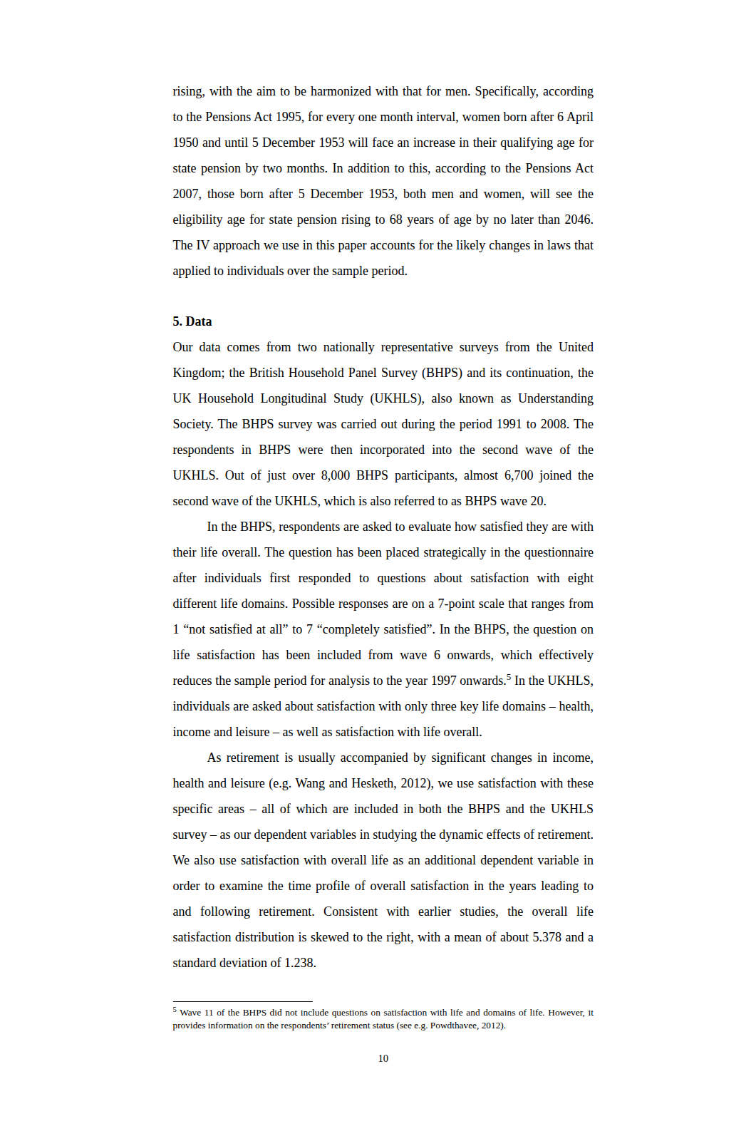rising, with the aim to be harmonized with that for men. Specifically, according to the Pensions Act 1995, for every one month interval, women born after 6 April 1950 and until 5 December 1953 will face an increase in their qualifying age for state pension by two months. In addition to this, according to the Pensions Act 2007, those born after 5 December 1953, both men and women, will see the eligibility age for state pension rising to 68 years of age by no later than 2046. The IV approach we use in this paper accounts for the likely changes in laws that applied to individuals over the sample period.
5. Data
Our data comes from two nationally representative surveys from the United Kingdom; the British Household Panel Survey (BHPS) and its continuation, the UK Household Longitudinal Study (UKHLS), also known as Understanding Society. The BHPS survey was carried out during the period 1991 to 2008. The respondents in BHPS were then incorporated into the second wave of the UKHLS. Out of just over 8,000 BHPS participants, almost 6,700 joined the second wave of the UKHLS, which is also referred to as BHPS wave 20.
In the BHPS, respondents are asked to evaluate how satisfied they are with their life overall. The question has been placed strategically in the questionnaire after individuals first responded to questions about satisfaction with eight different life domains. Possible responses are on a 7-point scale that ranges from 1 “not satisfied at all” to 7 “completely satisfied”. In the BHPS, the question on life satisfaction has been included from wave 6 onwards, which effectively reduces the sample period for analysis to the year 1997 onwards.5 In the UKHLS, individuals are asked about satisfaction with only three key life domains – health, income and leisure – as well as satisfaction with life overall.
As retirement is usually accompanied by significant changes in income, health and leisure (e.g. Wang and Hesketh, 2012), we use satisfaction with these specific areas – all of which are included in both the BHPS and the UKHLS survey – as our dependent variables in studying the dynamic effects of retirement. We also use satisfaction with overall life as an additional dependent variable in order to examine the time profile of overall satisfaction in the years leading to and following retirement. Consistent with earlier studies, the overall life satisfaction distribution is skewed to the right, with a mean of about 5.378 and a standard deviation of 1.238.
5 Wave 11 of the BHPS did not include questions on satisfaction with life and domains of life. However, it provides information on the respondents’ retirement status (see e.g. Powdthavee, 2012).
10